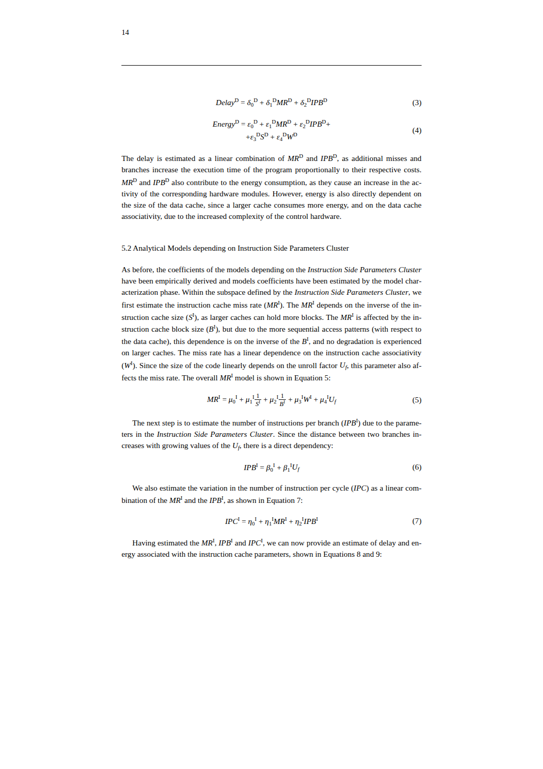14
Delay D = δ 0 D + δ 1 DMR D + δ 2 DIPB D (3)
Energy D = ε 0 D + ε 1 DMR D + ε 2 DIPB D+ +ε 3 DSD + ε 4 DWD (4)
The delay is estimated as a linear combination of MR D and IPB D, as additional misses and branches increase the execution time of the program proportionally to their respective costs. MR D and IPB D also contribute to the energy consumption, as they cause an increase in the activity of the corresponding hardware modules. However, energy is also directly dependent on the size of the data cache, since a larger cache consumes more energy, and on the data cache associativity, due to the increased complexity of the control hardware.
5.2 Analytical Models depending on Instruction Side Parameters Cluster
As before, the coefficients of the models depending on the Instruction Side Parameters Cluster have been empirically derived and models coefficients have been estimated by the model characterization phase. Within the subspace defined by the Instruction Side Parameters Cluster, we first estimate the instruction cache miss rate (MR I). The MR I depends on the inverse of the instruction cache size (SI), as larger caches can hold more blocks. The MR I is affected by the instruction cache block size (BI), but due to the more sequential access patterns (with respect to the data cache), this dependence is on the inverse of the BI, and no degradation is experienced on larger caches. The miss rate has a linear dependence on the instruction cache associativity (WI). Since the size of the code linearly depends on the unroll factor Uf, this parameter also affects the miss rate. The overall MR I model is shown in Equation 5:
MR I = μ 0 I + μ 1 I 1 SI + μ 2 I 1 BI + μ 3 IWI + μ 4 IUf (5)
The next step is to estimate the number of instructions per branch (IPB I) due to the parameters in the Instruction Side Parameters Cluster. Since the distance between two branches increases with growing values of the Uf, there is a direct dependency:
IPB I = β 0 I + β 1 IUf (6)
We also estimate the variation in the number of instruction per cycle (IPC) as a linear combination of the MR I and the IPB I, as shown in Equation 7:
IPC I = η 0 I + η 1 IMR I + η 2 IIPB I (7)
Having estimated the MR I, IPB I and IPC I, we can now provide an estimate of delay and energy associated with the instruction cache parameters, shown in Equations 8 and 9: